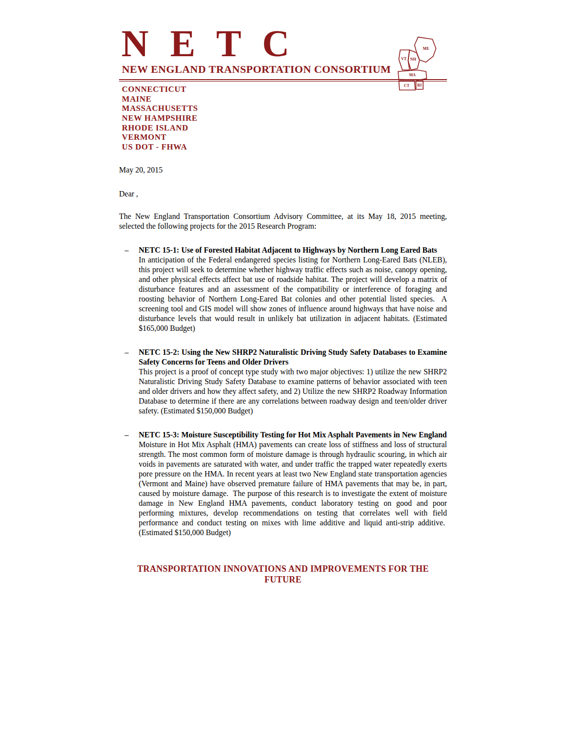ME NH VT MA CT RI
N E T C
NEW ENGLAND TRANSPORTATION CONSORTIUM
CONNECTICUT
MAINE
MASSACHUSETTS
NEW HAMPSHIRE
RHODE ISLAND
VERMONT
US DOT - FHWA
May 20, 2015
Dear ,
The New England Transportation Consortium Advisory Committee, at its May 18, 2015 meeting, selected the following projects for the 2015 Research Program:
NETC 15-1: Use of Forested Habitat Adjacent to Highways by Northern Long Eared Bats
In anticipation of the Federal endangered species listing for Northern Long-Eared Bats (NLEB), this project will seek to determine whether highway traffic effects such as noise, canopy opening, and other physical effects affect bat use of roadside habitat. The project will develop a matrix of disturbance features and an assessment of the compatibility or interference of foraging and roosting behavior of Northern Long-Eared Bat colonies and other potential listed species. A screening tool and GIS model will show zones of influence around highways that have noise and disturbance levels that would result in unlikely bat utilization in adjacent habitats. (Estimated $165,000 Budget)
NETC 15-2: Using the New SHRP2 Naturalistic Driving Study Safety Databases to Examine Safety Concerns for Teens and Older Drivers
This project is a proof of concept type study with two major objectives: 1) utilize the new SHRP2 Naturalistic Driving Study Safety Database to examine patterns of behavior associated with teen and older drivers and how they affect safety, and 2) Utilize the new SHRP2 Roadway Information Database to determine if there are any correlations between roadway design and teen/older driver safety. (Estimated $150,000 Budget)
NETC 15-3: Moisture Susceptibility Testing for Hot Mix Asphalt Pavements in New England
Moisture in Hot Mix Asphalt (HMA) pavements can create loss of stiffness and loss of structural strength. The most common form of moisture damage is through hydraulic scouring, in which air voids in pavements are saturated with water, and under traffic the trapped water repeatedly exerts pore pressure on the HMA. In recent years at least two New England state transportation agencies (Vermont and Maine) have observed premature failure of HMA pavements that may be, in part, caused by moisture damage. The purpose of this research is to investigate the extent of moisture damage in New England HMA pavements, conduct laboratory testing on good and poor performing mixtures, develop recommendations on testing that correlates well with field performance and conduct testing on mixes with lime additive and liquid anti-strip additive. (Estimated $150,000 Budget)
TRANSPORTATION INNOVATIONS AND IMPROVEMENTS FOR THE FUTURE